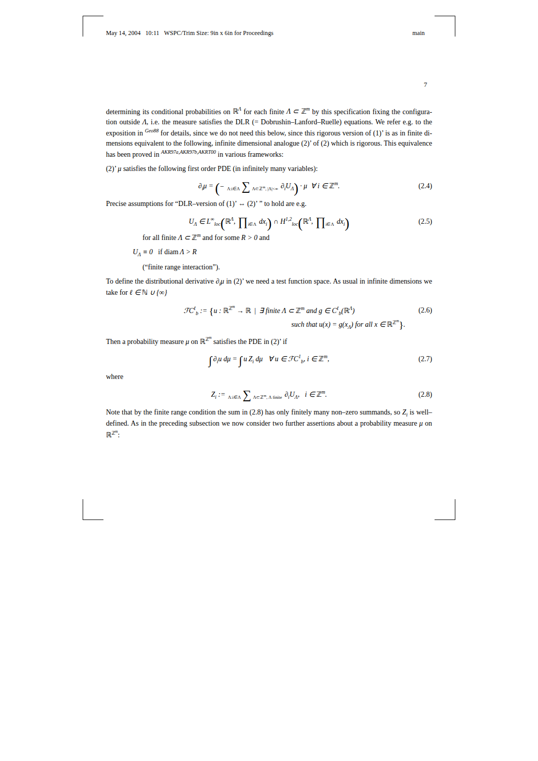May 14, 2004 10:11 WSPC/Trim Size: 9in x 6in for Proceedings main
7
determining its conditional probabilities on ℝΛ for each finite Λ ⊂ ℤm by this specification fixing the configuration outside Λ, i.e. the measure satisfies the DLR (= Dobrushin–Lanford–Ruelle) equations. We refer e.g. to the exposition in Geo88 for details, since we do not need this below, since this rigorous version of (1)’ is as in finite dimensions equivalent to the following, infinite dimensional analogue (2)’ of (2) which is rigorous. This equivalence has been proved in AKR97a,AKR97b,AKRT00 in various frameworks:
(2)’ μ satisfies the following first order PDE (in infinitely many variables):
∂iμ = (− Λ:i∈Λ ∑ Λ⊂ℤm, |Λ|<∞ ∂iUΛ) · μ ∀ i ∈ ℤm.
(2.4)
Precise assumptions for “DLR–version of (1)’ ⇔ (2)’ ” to hold are e.g.
UΛ ∈ L∞loc(ℝΛ, ∏i∈Λ dxi) ∩ H1,2loc(ℝΛ, ∏i∈Λ dxi)
(2.5)
for all finite Λ ⊂ ℤm and for some R > 0 and
UΛ ≡ 0 if diam Λ > R
(“finite range interaction”).
To define the distributional derivative ∂iμ in (2)’ we need a test function space. As usual in infinite dimensions we take for ℓ ∈ ℕ ∪ {∞}
ℱCℓb := {u : ℝℤm → ℝ | ∃ finite Λ ⊂ ℤm and g ∈ Cℓb(ℝΛ)
(2.6)
such that u(x) = g(xΛ) for all x ∈ ℝℤm}.
Then a probability measure μ on ℝℤm satisfies the PDE in (2)’ if
∫∂iu dμ = ∫u Zi dμ ∀ u ∈ ℱC1b, i ∈ ℤm,
(2.7)
where
Zi := Λ:i∈Λ ∑ Λ⊂ℤm, Λ finite ∂iUΛ, i ∈ ℤm.
(2.8)
Note that by the finite range condition the sum in (2.8) has only finitely many non–zero summands, so Zi is well–defined. As in the preceding subsection we now consider two further assertions about a probability measure μ on ℝℤm: